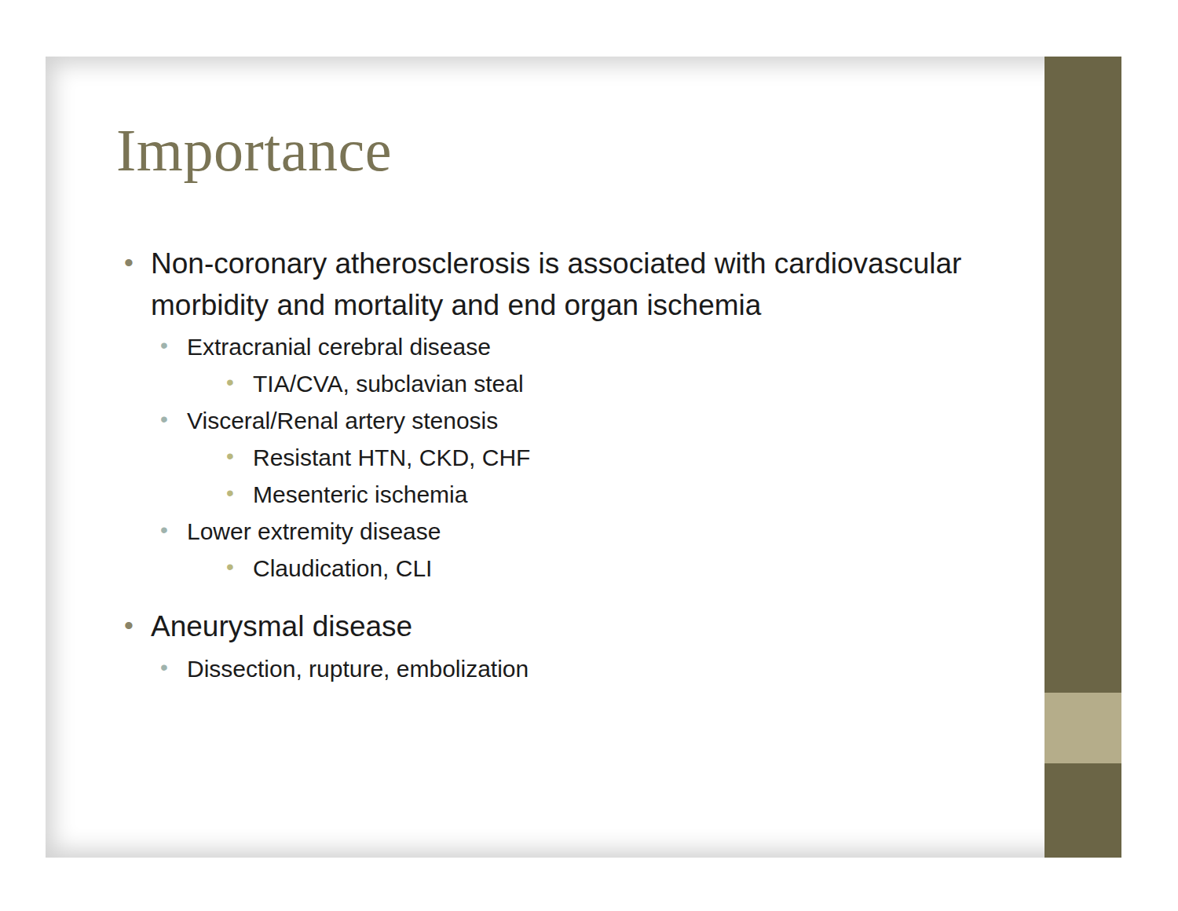Importance
Non-coronary atherosclerosis is associated with cardiovascular morbidity and mortality and end organ ischemia
Extracranial cerebral disease
TIA/CVA, subclavian steal
Visceral/Renal artery stenosis
Resistant HTN, CKD, CHF
Mesenteric ischemia
Lower extremity disease
Claudication, CLI
Aneurysmal disease
Dissection, rupture, embolization